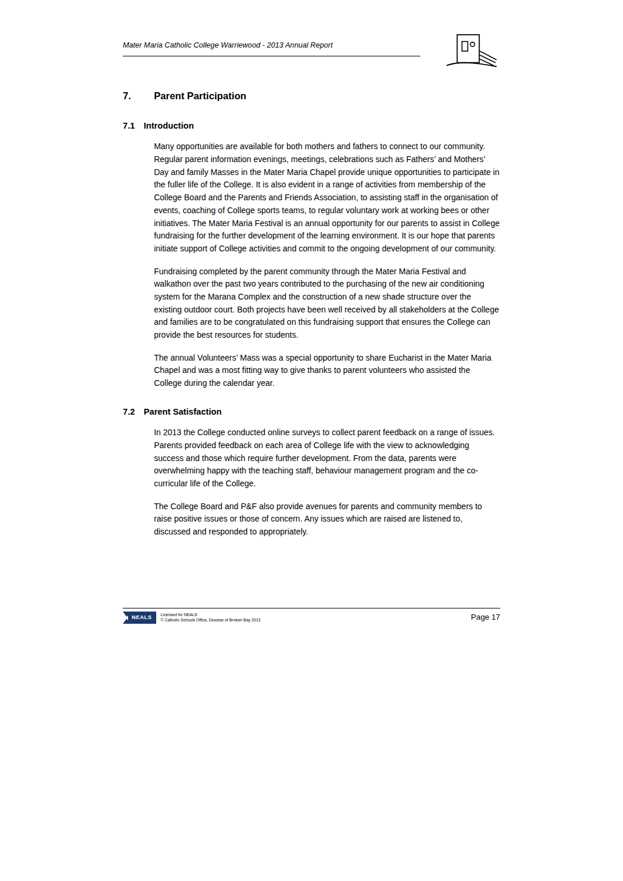Mater Maria Catholic College Warriewood - 2013 Annual Report
7. Parent Participation
7.1 Introduction
Many opportunities are available for both mothers and fathers to connect to our community. Regular parent information evenings, meetings, celebrations such as Fathers’ and Mothers’ Day and family Masses in the Mater Maria Chapel provide unique opportunities to participate in the fuller life of the College. It is also evident in a range of activities from membership of the College Board and the Parents and Friends Association, to assisting staff in the organisation of events, coaching of College sports teams, to regular voluntary work at working bees or other initiatives. The Mater Maria Festival is an annual opportunity for our parents to assist in College fundraising for the further development of the learning environment. It is our hope that parents initiate support of College activities and commit to the ongoing development of our community.
Fundraising completed by the parent community through the Mater Maria Festival and walkathon over the past two years contributed to the purchasing of the new air conditioning system for the Marana Complex and the construction of a new shade structure over the existing outdoor court. Both projects have been well received by all stakeholders at the College and families are to be congratulated on this fundraising support that ensures the College can provide the best resources for students.
The annual Volunteers’ Mass was a special opportunity to share Eucharist in the Mater Maria Chapel and was a most fitting way to give thanks to parent volunteers who assisted the College during the calendar year.
7.2 Parent Satisfaction
In 2013 the College conducted online surveys to collect parent feedback on a range of issues. Parents provided feedback on each area of College life with the view to acknowledging success and those which require further development. From the data, parents were overwhelming happy with the teaching staff, behaviour management program and the co-curricular life of the College.
The College Board and P&F also provide avenues for parents and community members to raise positive issues or those of concern. Any issues which are raised are listened to, discussed and responded to appropriately.
NEALS Licensed for NEALS
© Catholic Schools Office, Diocese of Broken Bay 2013
Page 17